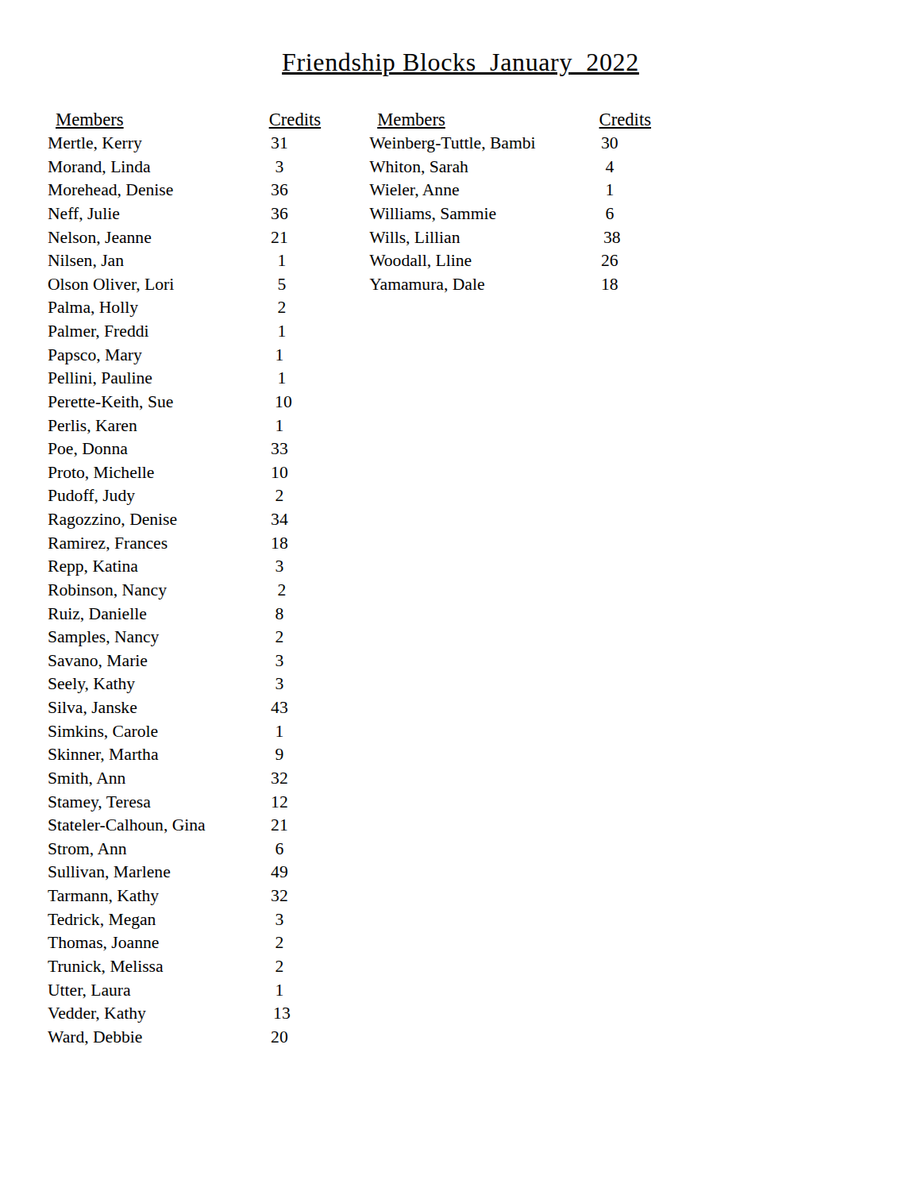Friendship Blocks January 2022
| Members | Credits |
| --- | --- |
| Mertle, Kerry | 31 |
| Morand, Linda | 3 |
| Morehead, Denise | 36 |
| Neff, Julie | 36 |
| Nelson, Jeanne | 21 |
| Nilsen, Jan | 1 |
| Olson Oliver, Lori | 5 |
| Palma, Holly | 2 |
| Palmer, Freddi | 1 |
| Papsco, Mary | 1 |
| Pellini, Pauline | 1 |
| Perette-Keith, Sue | 10 |
| Perlis, Karen | 1 |
| Poe, Donna | 33 |
| Proto, Michelle | 10 |
| Pudoff, Judy | 2 |
| Ragozzino, Denise | 34 |
| Ramirez, Frances | 18 |
| Repp, Katina | 3 |
| Robinson, Nancy | 2 |
| Ruiz, Danielle | 8 |
| Samples, Nancy | 2 |
| Savano, Marie | 3 |
| Seely, Kathy | 3 |
| Silva, Janske | 43 |
| Simkins, Carole | 1 |
| Skinner, Martha | 9 |
| Smith, Ann | 32 |
| Stamey, Teresa | 12 |
| Stateler-Calhoun, Gina | 21 |
| Strom, Ann | 6 |
| Sullivan, Marlene | 49 |
| Tarmann, Kathy | 32 |
| Tedrick, Megan | 3 |
| Thomas, Joanne | 2 |
| Trunick, Melissa | 2 |
| Utter, Laura | 1 |
| Vedder, Kathy | 13 |
| Ward, Debbie | 20 |
| Members | Credits |
| --- | --- |
| Weinberg-Tuttle, Bambi | 30 |
| Whiton, Sarah | 4 |
| Wieler, Anne | 1 |
| Williams, Sammie | 6 |
| Wills, Lillian | 38 |
| Woodall, Lline | 26 |
| Yamamura, Dale | 18 |